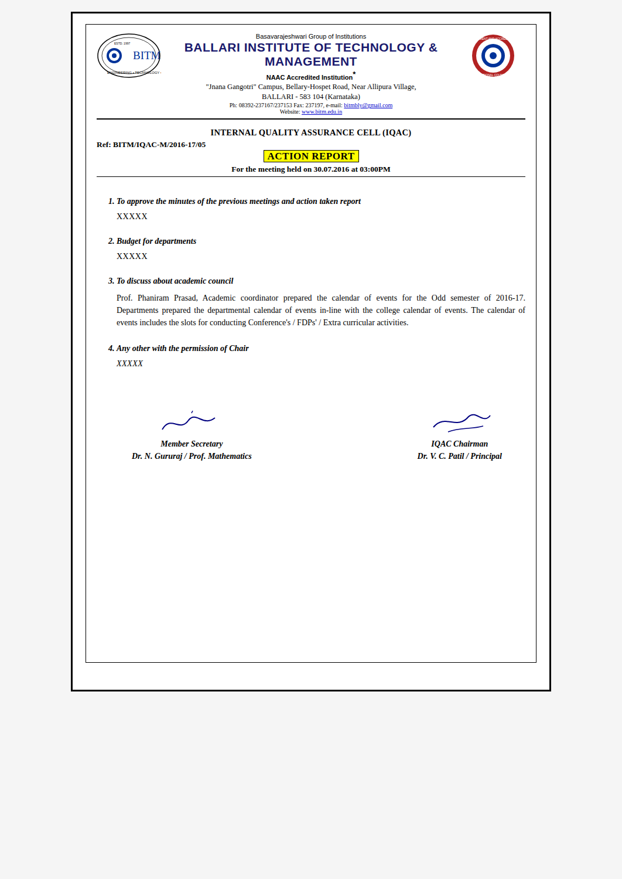Basavarajeshwari Group of Institutions
BALLARI INSTITUTE OF TECHNOLOGY & MANAGEMENT
NAAC Accredited Institution*
"Jnana Gangotri" Campus, Bellary-Hospet Road, Near Allipura Village,
BALLARI - 583 104 (Karnataka)
Ph: 08392-237167/237153 Fax: 237197, e-mail: bitmbly@gmail.com
Website: www.bitm.edu.in
INTERNAL QUALITY ASSURANCE CELL (IQAC)
Ref: BITM/IQAC-M/2016-17/05
ACTION REPORT
For the meeting held on 30.07.2016 at 03:00PM
To approve the minutes of the previous meetings and action taken report
XXXXX
Budget for departments
XXXXX
To discuss about academic council
Prof. Phaniram Prasad, Academic coordinator prepared the calendar of events for the Odd semester of 2016-17. Departments prepared the departmental calendar of events in-line with the college calendar of events. The calendar of events includes the slots for conducting Conference's / FDPs' / Extra curricular activities.
Any other with the permission of Chair
XXXXX
Member Secretary
Dr. N. Gururaj / Prof. Mathematics
IQAC Chairman
Dr. V. C. Patil / Principal